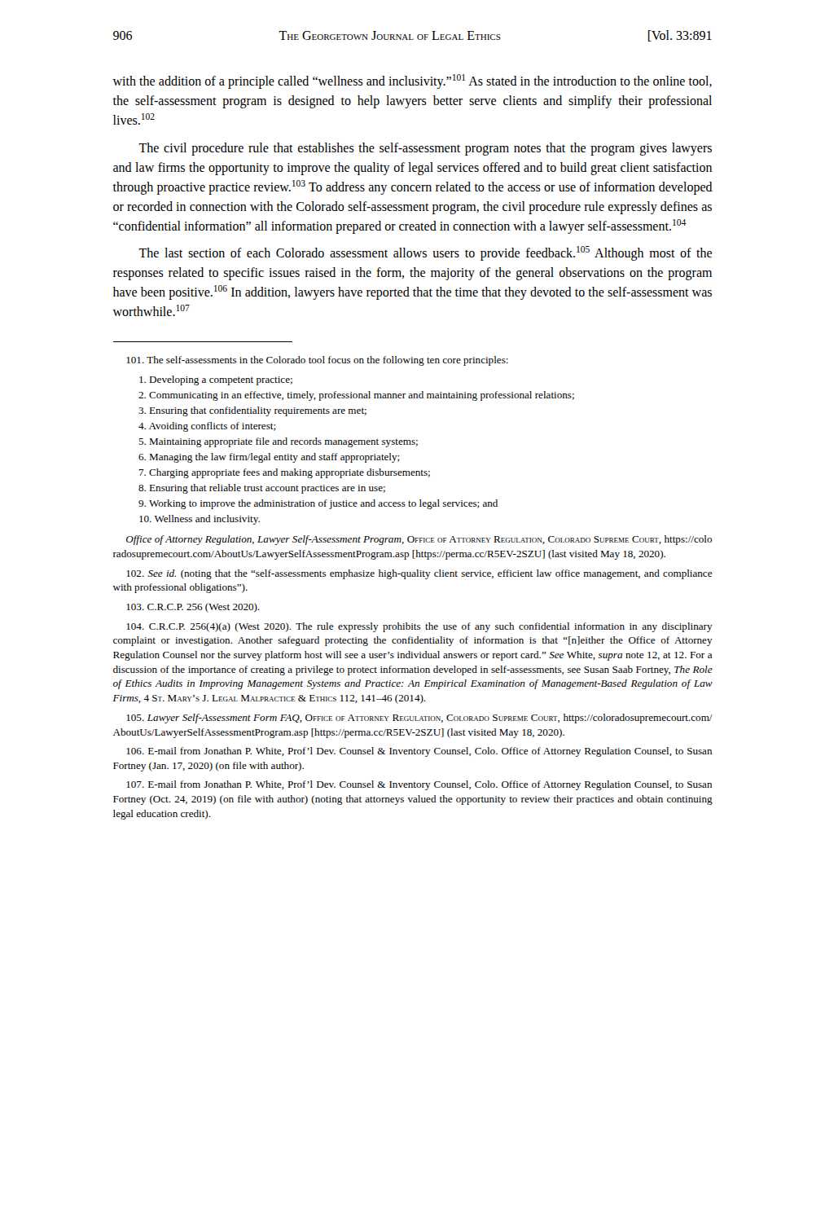906 The Georgetown Journal of Legal Ethics [Vol. 33:891
with the addition of a principle called “wellness and inclusivity.”101 As stated in the introduction to the online tool, the self-assessment program is designed to help lawyers better serve clients and simplify their professional lives.102
The civil procedure rule that establishes the self-assessment program notes that the program gives lawyers and law firms the opportunity to improve the quality of legal services offered and to build great client satisfaction through proactive practice review.103 To address any concern related to the access or use of information developed or recorded in connection with the Colorado self-assessment program, the civil procedure rule expressly defines as “confidential information” all information prepared or created in connection with a lawyer self-assessment.104
The last section of each Colorado assessment allows users to provide feedback.105 Although most of the responses related to specific issues raised in the form, the majority of the general observations on the program have been positive.106 In addition, lawyers have reported that the time that they devoted to the self-assessment was worthwhile.107
101. The self-assessments in the Colorado tool focus on the following ten core principles:
Developing a competent practice;
Communicating in an effective, timely, professional manner and maintaining professional relations;
Ensuring that confidentiality requirements are met;
Avoiding conflicts of interest;
Maintaining appropriate file and records management systems;
Managing the law firm/legal entity and staff appropriately;
Charging appropriate fees and making appropriate disbursements;
Ensuring that reliable trust account practices are in use;
Working to improve the administration of justice and access to legal services; and
Wellness and inclusivity.
Office of Attorney Regulation, Lawyer Self-Assessment Program, Office of Attorney Regulation, Colorado Supreme Court, https://coloradosupremecourt.com/AboutUs/LawyerSelfAssessmentProgram.asp [https://perma.cc/R5EV-2SZU] (last visited May 18, 2020).
102. See id. (noting that the “self-assessments emphasize high-quality client service, efficient law office management, and compliance with professional obligations”).
103. C.R.C.P. 256 (West 2020).
104. C.R.C.P. 256(4)(a) (West 2020). The rule expressly prohibits the use of any such confidential information in any disciplinary complaint or investigation. Another safeguard protecting the confidentiality of information is that “[n]either the Office of Attorney Regulation Counsel nor the survey platform host will see a user’s individual answers or report card.” See White, supra note 12, at 12. For a discussion of the importance of creating a privilege to protect information developed in self-assessments, see Susan Saab Fortney, The Role of Ethics Audits in Improving Management Systems and Practice: An Empirical Examination of Management-Based Regulation of Law Firms, 4 St. Mary’s J. Legal Malpractice & Ethics 112, 141–46 (2014).
105. Lawyer Self-Assessment Form FAQ, Office of Attorney Regulation, Colorado Supreme Court, https://coloradosupremecourt.com/AboutUs/LawyerSelfAssessmentProgram.asp [https://perma.cc/R5EV-2SZU] (last visited May 18, 2020).
106. E-mail from Jonathan P. White, Prof’l Dev. Counsel & Inventory Counsel, Colo. Office of Attorney Regulation Counsel, to Susan Fortney (Jan. 17, 2020) (on file with author).
107. E-mail from Jonathan P. White, Prof’l Dev. Counsel & Inventory Counsel, Colo. Office of Attorney Regulation Counsel, to Susan Fortney (Oct. 24, 2019) (on file with author) (noting that attorneys valued the opportunity to review their practices and obtain continuing legal education credit).